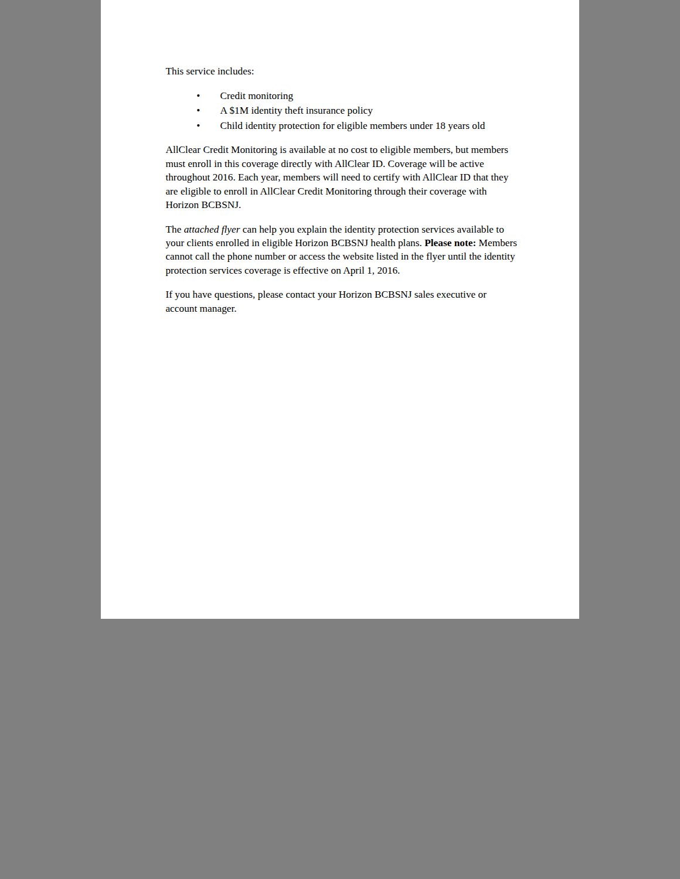This service includes:
Credit monitoring
A $1M identity theft insurance policy
Child identity protection for eligible members under 18 years old
AllClear Credit Monitoring is available at no cost to eligible members, but members must enroll in this coverage directly with AllClear ID. Coverage will be active throughout 2016. Each year, members will need to certify with AllClear ID that they are eligible to enroll in AllClear Credit Monitoring through their coverage with Horizon BCBSNJ.
The attached flyer can help you explain the identity protection services available to your clients enrolled in eligible Horizon BCBSNJ health plans. Please note: Members cannot call the phone number or access the website listed in the flyer until the identity protection services coverage is effective on April 1, 2016.
If you have questions, please contact your Horizon BCBSNJ sales executive or account manager.